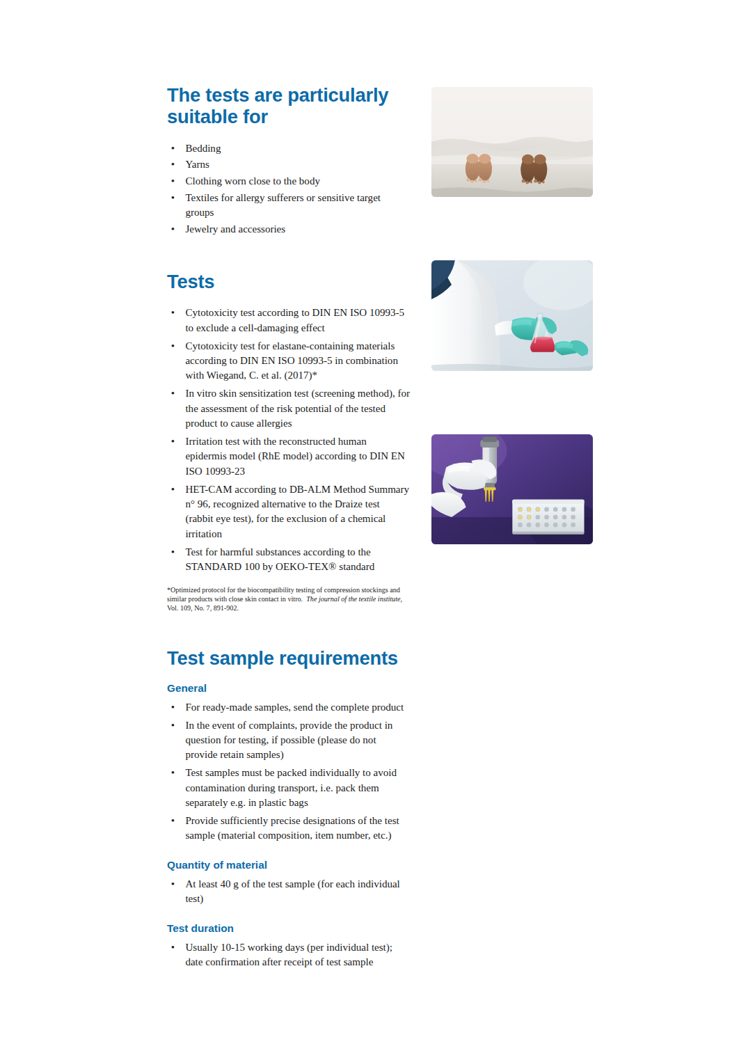The tests are particularly suitable for
Bedding
Yarns
Clothing worn close to the body
Textiles for allergy sufferers or sensitive target groups
Jewelry and accessories
Tests
Cytotoxicity test according to DIN EN ISO 10993-5 to exclude a cell-damaging effect
Cytotoxicity test for elastane-containing materials according to DIN EN ISO 10993-5 in combination with Wiegand, C. et al. (2017)*
In vitro skin sensitization test (screening method), for the assessment of the risk potential of the tested product to cause allergies
Irritation test with the reconstructed human epidermis model (RhE model) according to DIN EN ISO 10993-23
HET-CAM according to DB-ALM Method Summary n° 96, recognized alternative to the Draize test (rabbit eye test), for the exclusion of a chemical irritation
Test for harmful substances according to the STANDARD 100 by OEKO-TEX® standard
*Optimized protocol for the biocompatibility testing of compression stockings and similar products with close skin contact in vitro. The journal of the textile institute, Vol. 109, No. 7, 891-902.
Test sample requirements
General
For ready-made samples, send the complete product
In the event of complaints, provide the product in question for testing, if possible (please do not provide retain samples)
Test samples must be packed individually to avoid contamination during transport, i.e. pack them separately e.g. in plastic bags
Provide sufficiently precise designations of the test sample (material composition, item number, etc.)
Quantity of material
At least 40 g of the test sample (for each individual test)
Test duration
Usually 10-15 working days (per individual test); date confirmation after receipt of test sample